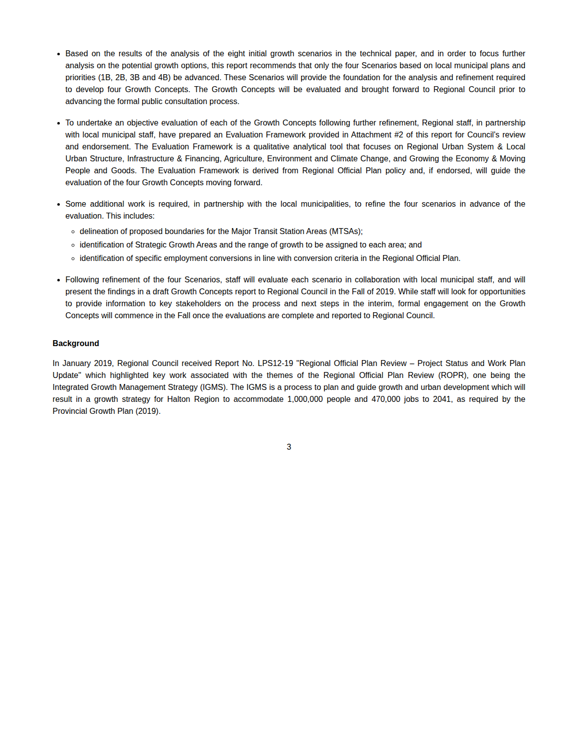Based on the results of the analysis of the eight initial growth scenarios in the technical paper, and in order to focus further analysis on the potential growth options, this report recommends that only the four Scenarios based on local municipal plans and priorities (1B, 2B, 3B and 4B) be advanced. These Scenarios will provide the foundation for the analysis and refinement required to develop four Growth Concepts. The Growth Concepts will be evaluated and brought forward to Regional Council prior to advancing the formal public consultation process.
To undertake an objective evaluation of each of the Growth Concepts following further refinement, Regional staff, in partnership with local municipal staff, have prepared an Evaluation Framework provided in Attachment #2 of this report for Council's review and endorsement. The Evaluation Framework is a qualitative analytical tool that focuses on Regional Urban System & Local Urban Structure, Infrastructure & Financing, Agriculture, Environment and Climate Change, and Growing the Economy & Moving People and Goods. The Evaluation Framework is derived from Regional Official Plan policy and, if endorsed, will guide the evaluation of the four Growth Concepts moving forward.
Some additional work is required, in partnership with the local municipalities, to refine the four scenarios in advance of the evaluation. This includes:
delineation of proposed boundaries for the Major Transit Station Areas (MTSAs);
identification of Strategic Growth Areas and the range of growth to be assigned to each area; and
identification of specific employment conversions in line with conversion criteria in the Regional Official Plan.
Following refinement of the four Scenarios, staff will evaluate each scenario in collaboration with local municipal staff, and will present the findings in a draft Growth Concepts report to Regional Council in the Fall of 2019. While staff will look for opportunities to provide information to key stakeholders on the process and next steps in the interim, formal engagement on the Growth Concepts will commence in the Fall once the evaluations are complete and reported to Regional Council.
Background
In January 2019, Regional Council received Report No. LPS12-19 "Regional Official Plan Review – Project Status and Work Plan Update" which highlighted key work associated with the themes of the Regional Official Plan Review (ROPR), one being the Integrated Growth Management Strategy (IGMS). The IGMS is a process to plan and guide growth and urban development which will result in a growth strategy for Halton Region to accommodate 1,000,000 people and 470,000 jobs to 2041, as required by the Provincial Growth Plan (2019).
3